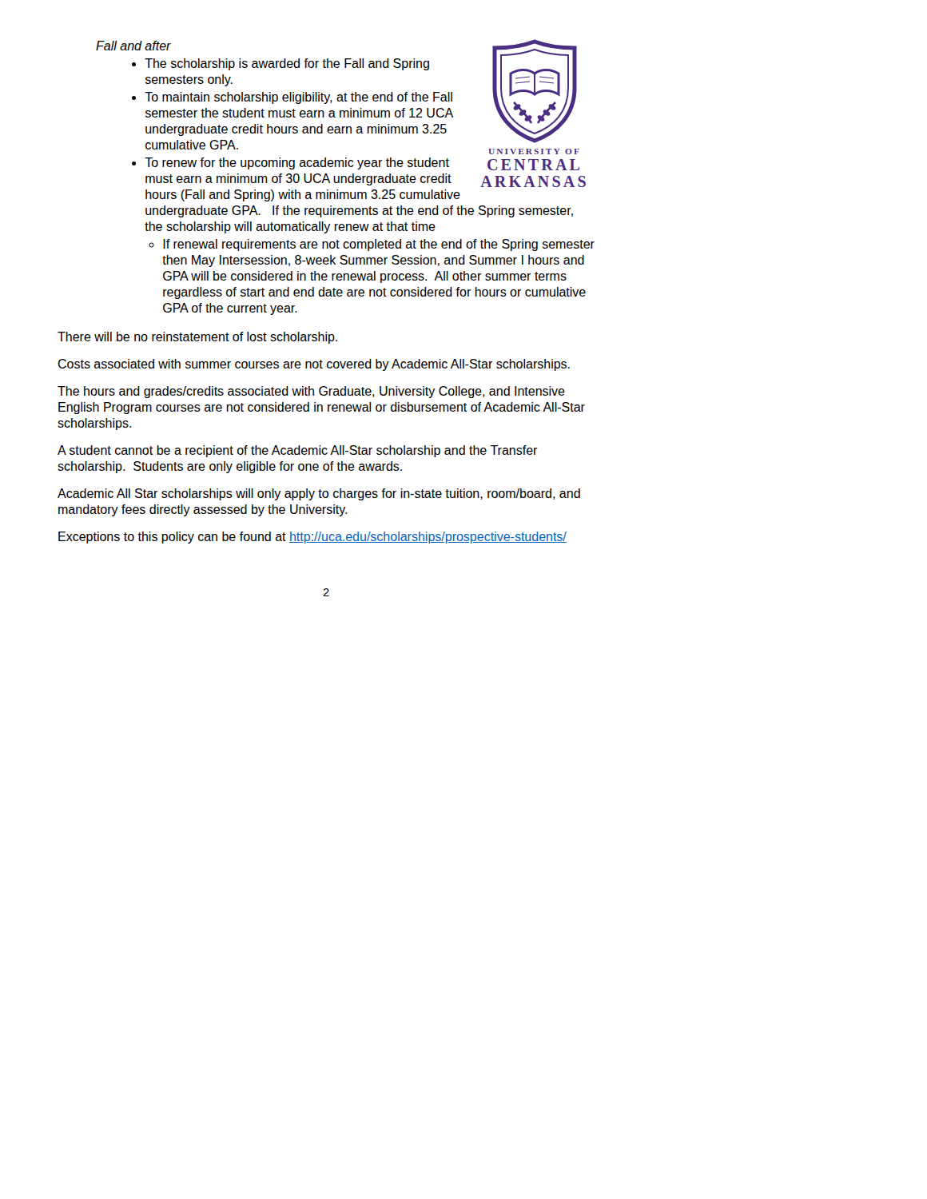UNIVERSITY OF
CENTRAL
ARKANSAS
Fall and after
The scholarship is awarded for the Fall and Spring semesters only.
To maintain scholarship eligibility, at the end of the Fall semester the student must earn a minimum of 12 UCA undergraduate credit hours and earn a minimum 3.25 cumulative GPA.
To renew for the upcoming academic year the student must earn a minimum of 30 UCA undergraduate credit hours (Fall and Spring) with a minimum 3.25 cumulative undergraduate GPA. If the requirements at the end of the Spring semester, the scholarship will automatically renew at that time
If renewal requirements are not completed at the end of the Spring semester then May Intersession, 8-week Summer Session, and Summer I hours and GPA will be considered in the renewal process. All other summer terms regardless of start and end date are not considered for hours or cumulative GPA of the current year.
There will be no reinstatement of lost scholarship.
Costs associated with summer courses are not covered by Academic All-Star scholarships.
The hours and grades/credits associated with Graduate, University College, and Intensive English Program courses are not considered in renewal or disbursement of Academic All-Star scholarships.
A student cannot be a recipient of the Academic All-Star scholarship and the Transfer scholarship. Students are only eligible for one of the awards.
Academic All Star scholarships will only apply to charges for in-state tuition, room/board, and mandatory fees directly assessed by the University.
Exceptions to this policy can be found at http://uca.edu/scholarships/prospective-students/
2